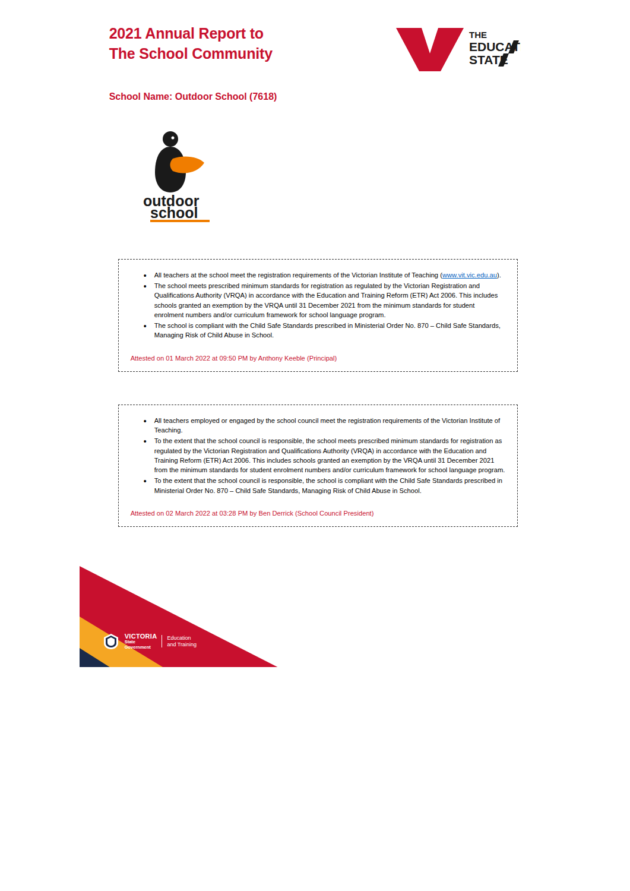2021 Annual Report to
The School Community
THE EDUCATION STATE
School Name: Outdoor School (7618)
outdoor school FUTURE READY
All teachers at the school meet the registration requirements of the Victorian Institute of Teaching (www.vit.vic.edu.au).
The school meets prescribed minimum standards for registration as regulated by the Victorian Registration and Qualifications Authority (VRQA) in accordance with the Education and Training Reform (ETR) Act 2006. This includes schools granted an exemption by the VRQA until 31 December 2021 from the minimum standards for student enrolment numbers and/or curriculum framework for school language program.
The school is compliant with the Child Safe Standards prescribed in Ministerial Order No. 870 – Child Safe Standards, Managing Risk of Child Abuse in School.
Attested on 01 March 2022 at 09:50 PM by Anthony Keeble (Principal)
All teachers employed or engaged by the school council meet the registration requirements of the Victorian Institute of Teaching.
To the extent that the school council is responsible, the school meets prescribed minimum standards for registration as regulated by the Victorian Registration and Qualifications Authority (VRQA) in accordance with the Education and Training Reform (ETR) Act 2006. This includes schools granted an exemption by the VRQA until 31 December 2021 from the minimum standards for student enrolment numbers and/or curriculum framework for school language program.
To the extent that the school council is responsible, the school is compliant with the Child Safe Standards prescribed in Ministerial Order No. 870 – Child Safe Standards, Managing Risk of Child Abuse in School.
Attested on 02 March 2022 at 03:28 PM by Ben Derrick (School Council President)
VICTORIA
State
Government
Education
and Training